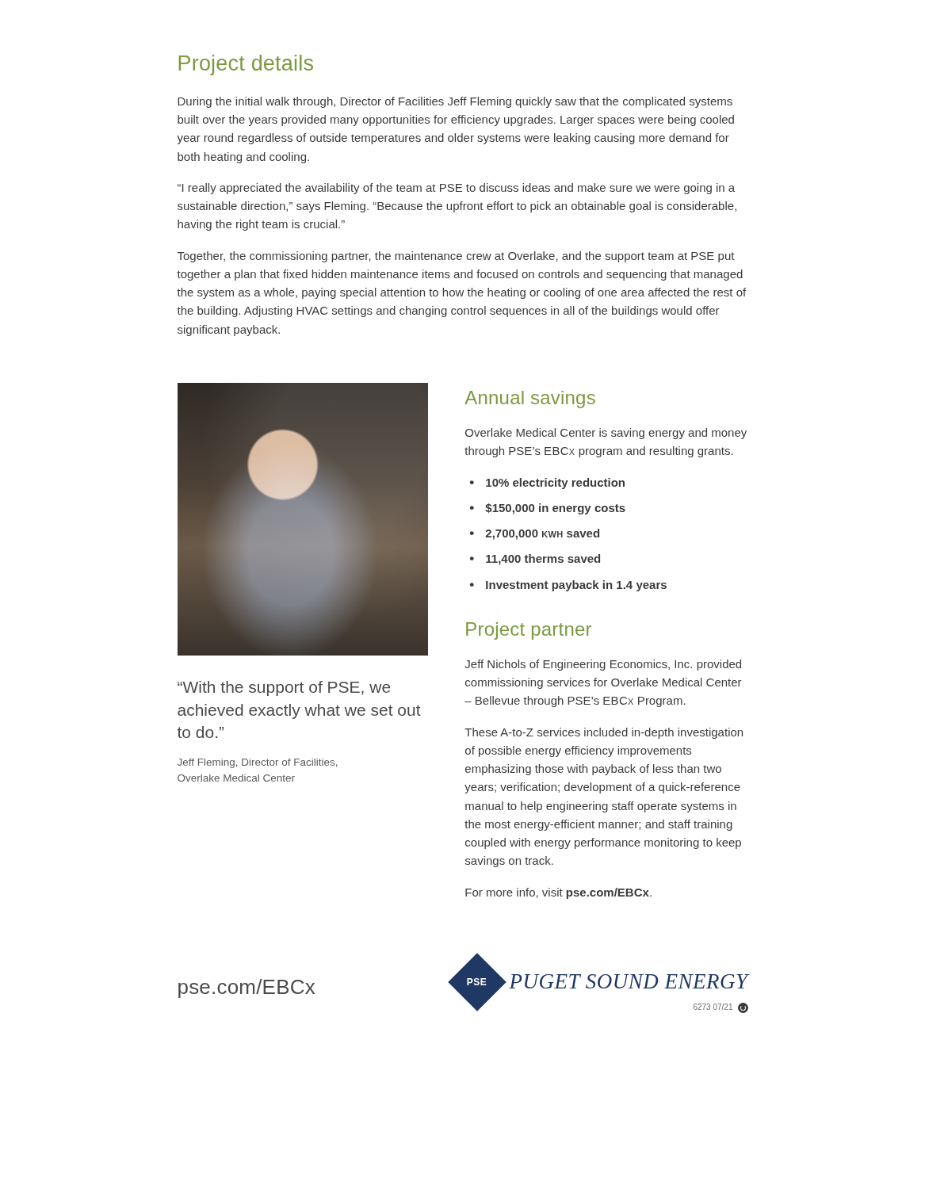Project details
During the initial walk through, Director of Facilities Jeff Fleming quickly saw that the complicated systems built over the years provided many opportunities for efficiency upgrades. Larger spaces were being cooled year round regardless of outside temperatures and older systems were leaking causing more demand for both heating and cooling.
“I really appreciated the availability of the team at PSE to discuss ideas and make sure we were going in a sustainable direction,” says Fleming. “Because the upfront effort to pick an obtainable goal is considerable, having the right team is crucial.”
Together, the commissioning partner, the maintenance crew at Overlake, and the support team at PSE put together a plan that fixed hidden maintenance items and focused on controls and sequencing that managed the system as a whole, paying special attention to how the heating or cooling of one area affected the rest of the building. Adjusting HVAC settings and changing control sequences in all of the buildings would offer significant payback.
“With the support of PSE, we achieved exactly what we set out to do.”
Jeff Fleming, Director of Facilities,
Overlake Medical Center
Annual savings
Overlake Medical Center is saving energy and money through PSE’s EBCx program and resulting grants.
10% electricity reduction
$150,000 in energy costs
2,700,000 kwh saved
11,400 therms saved
Investment payback in 1.4 years
Project partner
Jeff Nichols of Engineering Economics, Inc. provided commissioning services for Overlake Medical Center – Bellevue through PSE’s EBCx Program.
These A-to-Z services included in-depth investigation of possible energy efficiency improvements emphasizing those with payback of less than two years; verification; development of a quick-reference manual to help engineering staff operate systems in the most energy-efficient manner; and staff training coupled with energy performance monitoring to keep savings on track.
For more info, visit pse.com/EBCx.
pse.com/EBCx
PSE
PUGET SOUND ENERGY
6273 07/21